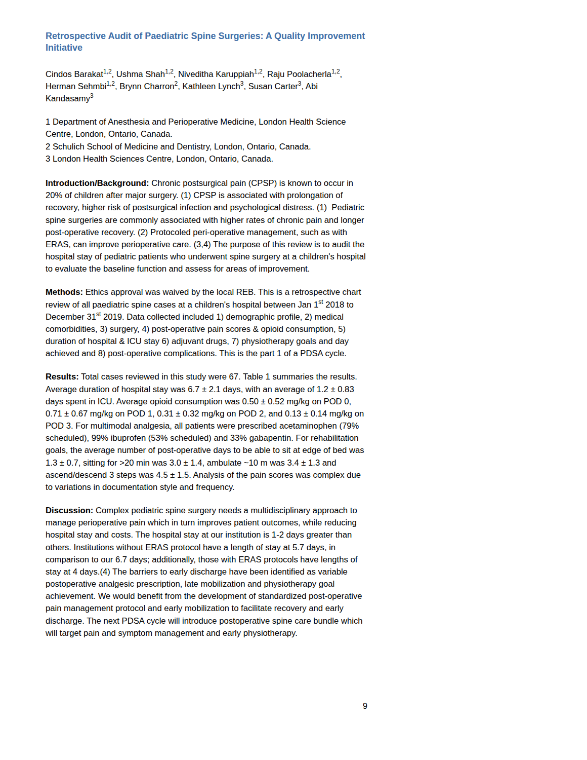Retrospective Audit of Paediatric Spine Surgeries: A Quality Improvement Initiative
Cindos Barakat1,2, Ushma Shah1,2, Niveditha Karuppiah1,2, Raju Poolacherla1,2, Herman Sehmbi1,2, Brynn Charron2, Kathleen Lynch3, Susan Carter3, Abi Kandasamy3
1 Department of Anesthesia and Perioperative Medicine, London Health Science Centre, London, Ontario, Canada.
2 Schulich School of Medicine and Dentistry, London, Ontario, Canada.
3 London Health Sciences Centre, London, Ontario, Canada.
Introduction/Background: Chronic postsurgical pain (CPSP) is known to occur in 20% of children after major surgery. (1) CPSP is associated with prolongation of recovery, higher risk of postsurgical infection and psychological distress. (1) Pediatric spine surgeries are commonly associated with higher rates of chronic pain and longer post-operative recovery. (2) Protocoled peri-operative management, such as with ERAS, can improve perioperative care. (3,4) The purpose of this review is to audit the hospital stay of pediatric patients who underwent spine surgery at a children's hospital to evaluate the baseline function and assess for areas of improvement.
Methods: Ethics approval was waived by the local REB. This is a retrospective chart review of all paediatric spine cases at a children's hospital between Jan 1st 2018 to December 31st 2019. Data collected included 1) demographic profile, 2) medical comorbidities, 3) surgery, 4) post-operative pain scores & opioid consumption, 5) duration of hospital & ICU stay 6) adjuvant drugs, 7) physiotherapy goals and day achieved and 8) post-operative complications. This is the part 1 of a PDSA cycle.
Results: Total cases reviewed in this study were 67. Table 1 summaries the results. Average duration of hospital stay was 6.7 ± 2.1 days, with an average of 1.2 ± 0.83 days spent in ICU. Average opioid consumption was 0.50 ± 0.52 mg/kg on POD 0, 0.71 ± 0.67 mg/kg on POD 1, 0.31 ± 0.32 mg/kg on POD 2, and 0.13 ± 0.14 mg/kg on POD 3. For multimodal analgesia, all patients were prescribed acetaminophen (79% scheduled), 99% ibuprofen (53% scheduled) and 33% gabapentin. For rehabilitation goals, the average number of post-operative days to be able to sit at edge of bed was 1.3 ± 0.7, sitting for >20 min was 3.0 ± 1.4, ambulate ~10 m was 3.4 ± 1.3 and ascend/descend 3 steps was 4.5 ± 1.5. Analysis of the pain scores was complex due to variations in documentation style and frequency.
Discussion: Complex pediatric spine surgery needs a multidisciplinary approach to manage perioperative pain which in turn improves patient outcomes, while reducing hospital stay and costs. The hospital stay at our institution is 1-2 days greater than others. Institutions without ERAS protocol have a length of stay at 5.7 days, in comparison to our 6.7 days; additionally, those with ERAS protocols have lengths of stay at 4 days.(4) The barriers to early discharge have been identified as variable postoperative analgesic prescription, late mobilization and physiotherapy goal achievement. We would benefit from the development of standardized post-operative pain management protocol and early mobilization to facilitate recovery and early discharge. The next PDSA cycle will introduce postoperative spine care bundle which will target pain and symptom management and early physiotherapy.
9